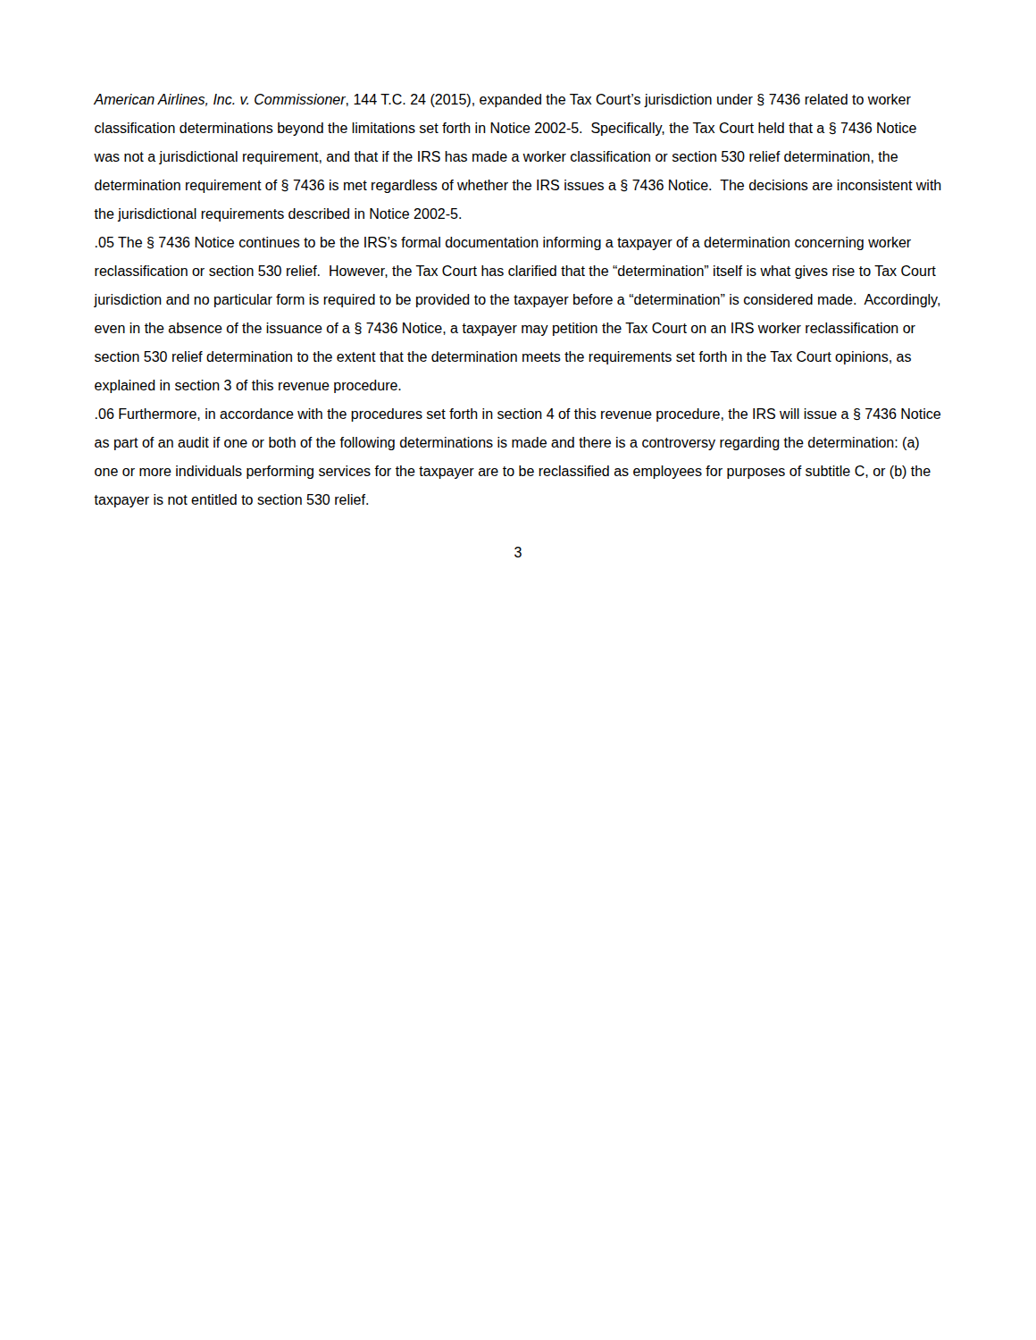American Airlines, Inc. v. Commissioner, 144 T.C. 24 (2015), expanded the Tax Court’s jurisdiction under § 7436 related to worker classification determinations beyond the limitations set forth in Notice 2002-5. Specifically, the Tax Court held that a § 7436 Notice was not a jurisdictional requirement, and that if the IRS has made a worker classification or section 530 relief determination, the determination requirement of § 7436 is met regardless of whether the IRS issues a § 7436 Notice. The decisions are inconsistent with the jurisdictional requirements described in Notice 2002-5.
.05 The § 7436 Notice continues to be the IRS’s formal documentation informing a taxpayer of a determination concerning worker reclassification or section 530 relief. However, the Tax Court has clarified that the “determination” itself is what gives rise to Tax Court jurisdiction and no particular form is required to be provided to the taxpayer before a “determination” is considered made. Accordingly, even in the absence of the issuance of a § 7436 Notice, a taxpayer may petition the Tax Court on an IRS worker reclassification or section 530 relief determination to the extent that the determination meets the requirements set forth in the Tax Court opinions, as explained in section 3 of this revenue procedure.
.06 Furthermore, in accordance with the procedures set forth in section 4 of this revenue procedure, the IRS will issue a § 7436 Notice as part of an audit if one or both of the following determinations is made and there is a controversy regarding the determination: (a) one or more individuals performing services for the taxpayer are to be reclassified as employees for purposes of subtitle C, or (b) the taxpayer is not entitled to section 530 relief.
3